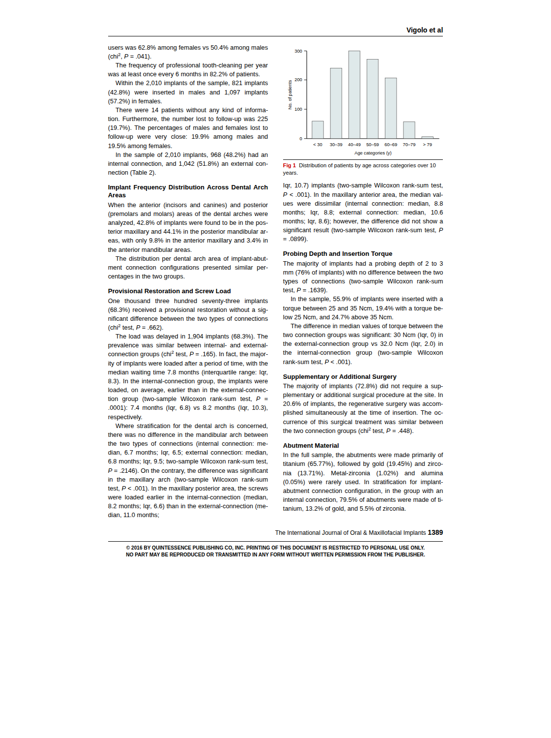Vigolo et al
users was 62.8% among females vs 50.4% among males (chi2, P = .041).
The frequency of professional tooth-cleaning per year was at least once every 6 months in 82.2% of patients.
Within the 2,010 implants of the sample, 821 implants (42.8%) were inserted in males and 1,097 implants (57.2%) in females.
There were 14 patients without any kind of information. Furthermore, the number lost to follow-up was 225 (19.7%). The percentages of males and females lost to follow-up were very close: 19.9% among males and 19.5% among females.
In the sample of 2,010 implants, 968 (48.2%) had an internal connection, and 1,042 (51.8%) an external connection (Table 2).
Implant Frequency Distribution Across Dental Arch Areas
When the anterior (incisors and canines) and posterior (premolars and molars) areas of the dental arches were analyzed, 42.8% of implants were found to be in the posterior maxillary and 44.1% in the posterior mandibular areas, with only 9.8% in the anterior maxillary and 3.4% in the anterior mandibular areas.
The distribution per dental arch area of implant-abutment connection configurations presented similar percentages in the two groups.
Provisional Restoration and Screw Load
One thousand three hundred seventy-three implants (68.3%) received a provisional restoration without a significant difference between the two types of connections (chi2 test, P = .662).
The load was delayed in 1,904 implants (68.3%). The prevalence was similar between internal- and external-connection groups (chi2 test, P = .165). In fact, the majority of implants were loaded after a period of time, with the median waiting time 7.8 months (interquartile range: Iqr, 8.3). In the internal-connection group, the implants were loaded, on average, earlier than in the external-connection group (two-sample Wilcoxon rank-sum test, P = .0001): 7.4 months (Iqr, 6.8) vs 8.2 months (Iqr, 10.3), respectively.
Where stratification for the dental arch is concerned, there was no difference in the mandibular arch between the two types of connections (internal connection: median, 6.7 months; Iqr, 6.5; external connection: median, 6.8 months; Iqr, 9.5; two-sample Wilcoxon rank-sum test, P = .2146). On the contrary, the difference was significant in the maxillary arch (two-sample Wilcoxon rank-sum test, P < .001). In the maxillary posterior area, the screws were loaded earlier in the internal-connection (median, 8.2 months; Iqr, 6.6) than in the external-connection (median, 11.0 months;
0 100 200 300 No. of patients < 30 30–39 40–49 50–59 60–69 70–79 > 79 Age categories (y)
Fig 1 Distribution of patients by age across categories over 10 years.
Iqr, 10.7) implants (two-sample Wilcoxon rank-sum test, P < .001). In the maxillary anterior area, the median values were dissimilar (internal connection: median, 8.8 months; Iqr, 8.8; external connection: median, 10.6 months; Iqr, 8.6); however, the difference did not show a significant result (two-sample Wilcoxon rank-sum test, P = .0899).
Probing Depth and Insertion Torque
The majority of implants had a probing depth of 2 to 3 mm (76% of implants) with no difference between the two types of connections (two-sample Wilcoxon rank-sum test, P = .1639).
In the sample, 55.9% of implants were inserted with a torque between 25 and 35 Ncm, 19.4% with a torque below 25 Ncm, and 24.7% above 35 Ncm.
The difference in median values of torque between the two connection groups was significant: 30 Ncm (Iqr, 0) in the external-connection group vs 32.0 Ncm (Iqr, 2.0) in the internal-connection group (two-sample Wilcoxon rank-sum test, P < .001).
Supplementary or Additional Surgery
The majority of implants (72.8%) did not require a supplementary or additional surgical procedure at the site. In 20.6% of implants, the regenerative surgery was accomplished simultaneously at the time of insertion. The occurrence of this surgical treatment was similar between the two connection groups (chi2 test, P = .448).
Abutment Material
In the full sample, the abutments were made primarily of titanium (65.77%), followed by gold (19.45%) and zirconia (13.71%). Metal-zirconia (1.02%) and alumina (0.05%) were rarely used. In stratification for implant-abutment connection configuration, in the group with an internal connection, 79.5% of abutments were made of titanium, 13.2% of gold, and 5.5% of zirconia.
The International Journal of Oral & Maxillofacial Implants 1389
© 2016 BY QUINTESSENCE PUBLISHING CO, INC. PRINTING OF THIS DOCUMENT IS RESTRICTED TO PERSONAL USE ONLY.
NO PART MAY BE REPRODUCED OR TRANSMITTED IN ANY FORM WITHOUT WRITTEN PERMISSION FROM THE PUBLISHER.